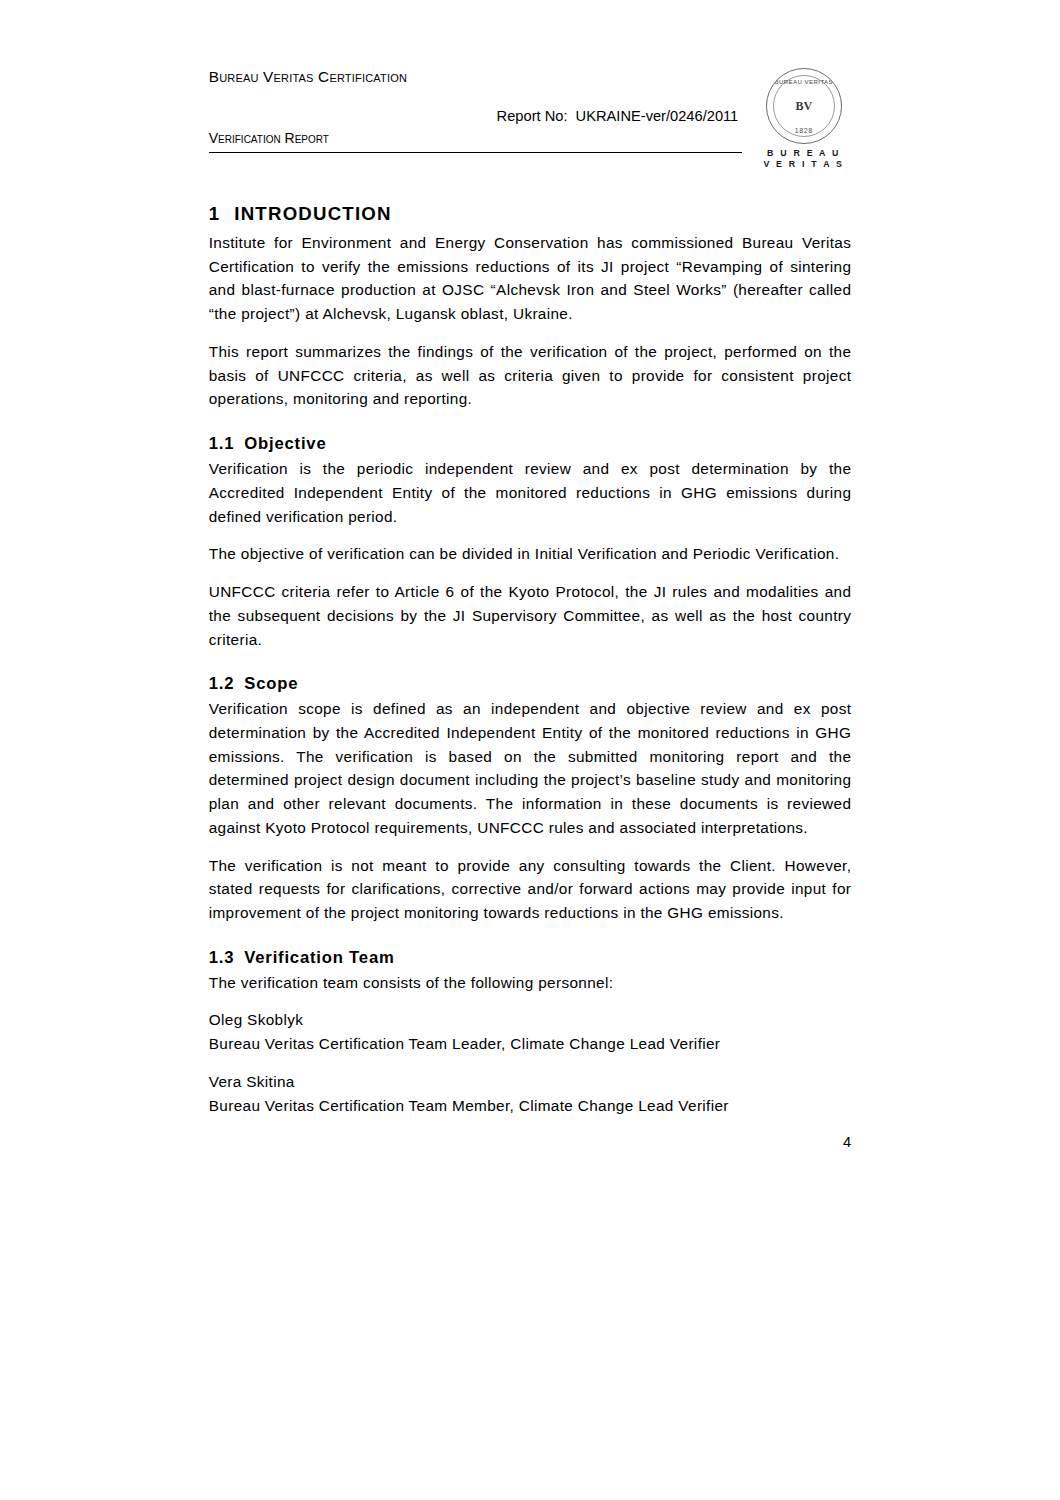Bureau Veritas Certification
Report No: UKRAINE-ver/0246/2011
Verification Report
BUREAU VERITAS
BV
1828
B U R E A U
V E R I T A S
1 INTRODUCTION
Institute for Environment and Energy Conservation has commissioned Bureau Veritas Certification to verify the emissions reductions of its JI project “Revamping of sintering and blast-furnace production at OJSC “Alchevsk Iron and Steel Works” (hereafter called “the project”) at Alchevsk, Lugansk oblast, Ukraine.
This report summarizes the findings of the verification of the project, performed on the basis of UNFCCC criteria, as well as criteria given to provide for consistent project operations, monitoring and reporting.
1.1 Objective
Verification is the periodic independent review and ex post determination by the Accredited Independent Entity of the monitored reductions in GHG emissions during defined verification period.
The objective of verification can be divided in Initial Verification and Periodic Verification.
UNFCCC criteria refer to Article 6 of the Kyoto Protocol, the JI rules and modalities and the subsequent decisions by the JI Supervisory Committee, as well as the host country criteria.
1.2 Scope
Verification scope is defined as an independent and objective review and ex post determination by the Accredited Independent Entity of the monitored reductions in GHG emissions. The verification is based on the submitted monitoring report and the determined project design document including the project’s baseline study and monitoring plan and other relevant documents. The information in these documents is reviewed against Kyoto Protocol requirements, UNFCCC rules and associated interpretations.
The verification is not meant to provide any consulting towards the Client. However, stated requests for clarifications, corrective and/or forward actions may provide input for improvement of the project monitoring towards reductions in the GHG emissions.
1.3 Verification Team
The verification team consists of the following personnel:
Oleg Skoblyk
Bureau Veritas Certification Team Leader, Climate Change Lead Verifier
Vera Skitina
Bureau Veritas Certification Team Member, Climate Change Lead Verifier
4